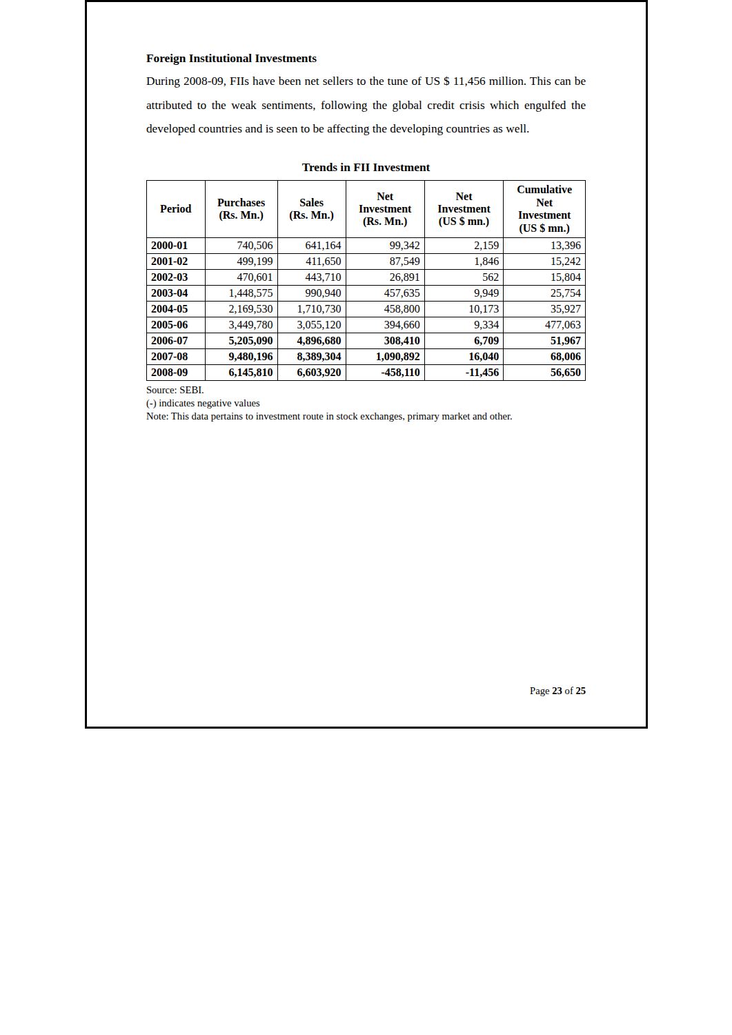Foreign Institutional Investments
During 2008-09, FIIs have been net sellers to the tune of US $ 11,456 million. This can be attributed to the weak sentiments, following the global credit crisis which engulfed the developed countries and is seen to be affecting the developing countries as well.
Trends in FII Investment
| Period | Purchases (Rs. Mn.) | Sales (Rs. Mn.) | Net Investment (Rs. Mn.) | Net Investment (US $ mn.) | Cumulative Net Investment (US $ mn.) |
| --- | --- | --- | --- | --- | --- |
| 2000-01 | 740,506 | 641,164 | 99,342 | 2,159 | 13,396 |
| 2001-02 | 499,199 | 411,650 | 87,549 | 1,846 | 15,242 |
| 2002-03 | 470,601 | 443,710 | 26,891 | 562 | 15,804 |
| 2003-04 | 1,448,575 | 990,940 | 457,635 | 9,949 | 25,754 |
| 2004-05 | 2,169,530 | 1,710,730 | 458,800 | 10,173 | 35,927 |
| 2005-06 | 3,449,780 | 3,055,120 | 394,660 | 9,334 | 477,063 |
| 2006-07 | 5,205,090 | 4,896,680 | 308,410 | 6,709 | 51,967 |
| 2007-08 | 9,480,196 | 8,389,304 | 1,090,892 | 16,040 | 68,006 |
| 2008-09 | 6,145,810 | 6,603,920 | -458,110 | -11,456 | 56,650 |
Source: SEBI.
(-) indicates negative values
Note: This data pertains to investment route in stock exchanges, primary market and other.
Page 23 of 25